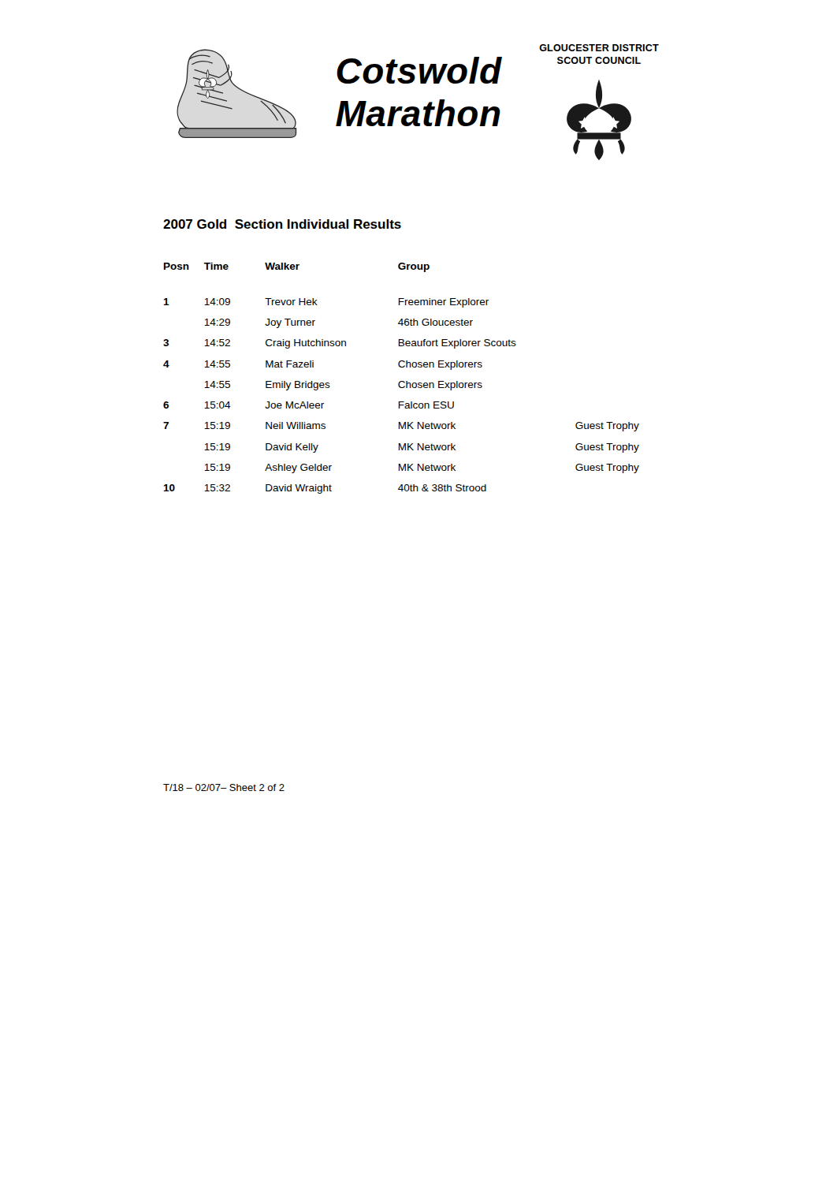Cotswold
Marathon
GLOUCESTER DISTRICT
SCOUT COUNCIL
2007 Gold Section Individual Results
| Posn | Time | Walker | Group | |
| --- | --- | --- | --- | --- |
| 1 | 14:09 | Trevor Hek | Freeminer Explorer | |
| | 14:29 | Joy Turner | 46th Gloucester | |
| 3 | 14:52 | Craig Hutchinson | Beaufort Explorer Scouts | |
| 4 | 14:55 | Mat Fazeli | Chosen Explorers | |
| | 14:55 | Emily Bridges | Chosen Explorers | |
| 6 | 15:04 | Joe McAleer | Falcon ESU | |
| 7 | 15:19 | Neil Williams | MK Network | Guest Trophy |
| | 15:19 | David Kelly | MK Network | Guest Trophy |
| | 15:19 | Ashley Gelder | MK Network | Guest Trophy |
| 10 | 15:32 | David Wraight | 40th & 38th Strood | |
T/18 – 02/07– Sheet 2 of 2